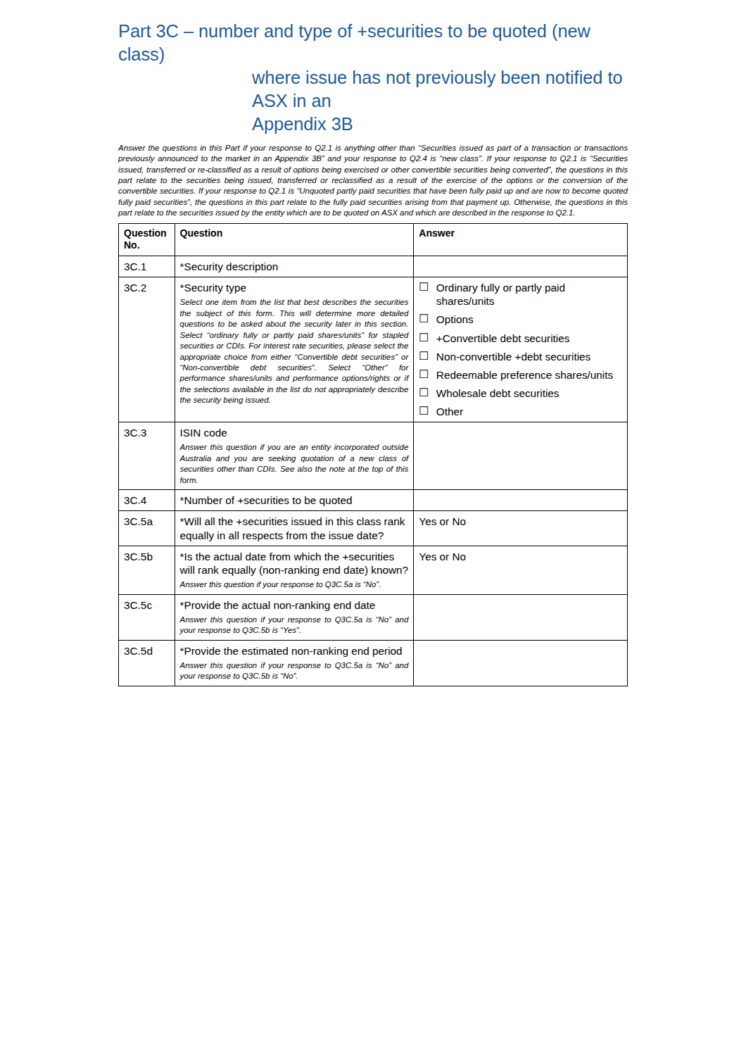Part 3C – number and type of +securities to be quoted (new class) where issue has not previously been notified to ASX in an Appendix 3B
Answer the questions in this Part if your response to Q2.1 is anything other than “Securities issued as part of a transaction or transactions previously announced to the market in an Appendix 3B” and your response to Q2.4 is “new class”. If your response to Q2.1 is “Securities issued, transferred or re-classified as a result of options being exercised or other convertible securities being converted”, the questions in this part relate to the securities being issued, transferred or reclassified as a result of the exercise of the options or the conversion of the convertible securities. If your response to Q2.1 is “Unquoted partly paid securities that have been fully paid up and are now to become quoted fully paid securities”, the questions in this part relate to the fully paid securities arising from that payment up. Otherwise, the questions in this part relate to the securities issued by the entity which are to be quoted on ASX and which are described in the response to Q2.1.
| Question No. | Question | Answer |
| --- | --- | --- |
| 3C.1 | *Security description | |
| 3C.2 | *Security type Select one item from the list that best describes the securities the subject of this form. This will determine more detailed questions to be asked about the security later in this section. Select “ordinary fully or partly paid shares/units” for stapled securities or CDIs. For interest rate securities, please select the appropriate choice from either “Convertible debt securities” or “Non-convertible debt securities”. Select “Other” for performance shares/units and performance options/rights or if the selections available in the list do not appropriately describe the security being issued. | Ordinary fully or partly paid shares/units Options +Convertible debt securities Non-convertible +debt securities Redeemable preference shares/units Wholesale debt securities Other |
| 3C.3 | ISIN code Answer this question if you are an entity incorporated outside Australia and you are seeking quotation of a new class of securities other than CDIs. See also the note at the top of this form. | |
| 3C.4 | *Number of +securities to be quoted | |
| 3C.5a | *Will all the +securities issued in this class rank equally in all respects from the issue date? | Yes or No |
| 3C.5b | *Is the actual date from which the +securities will rank equally (non-ranking end date) known? Answer this question if your response to Q3C.5a is “No”. | Yes or No |
| 3C.5c | *Provide the actual non-ranking end date Answer this question if your response to Q3C.5a is “No” and your response to Q3C.5b is “Yes”. | |
| 3C.5d | *Provide the estimated non-ranking end period Answer this question if your response to Q3C.5a is “No” and your response to Q3C.5b is “No”. | |